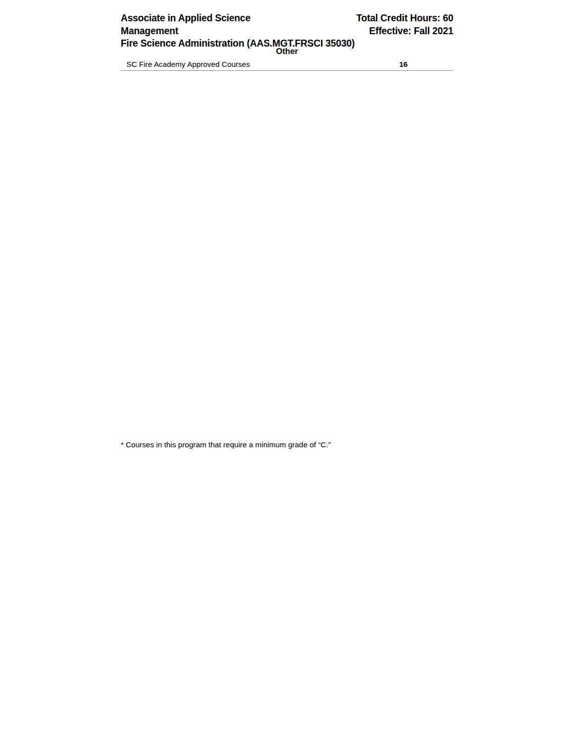| Associate in Applied Science | Total Credit Hours: 60 |
| Management | Effective: Fall 2021 |
| Fire Science Administration (AAS.MGT.FRSCI 35030) | |
Other
| SC Fire Academy Approved Courses | 16 |
* Courses in this program that require a minimum grade of “C.”